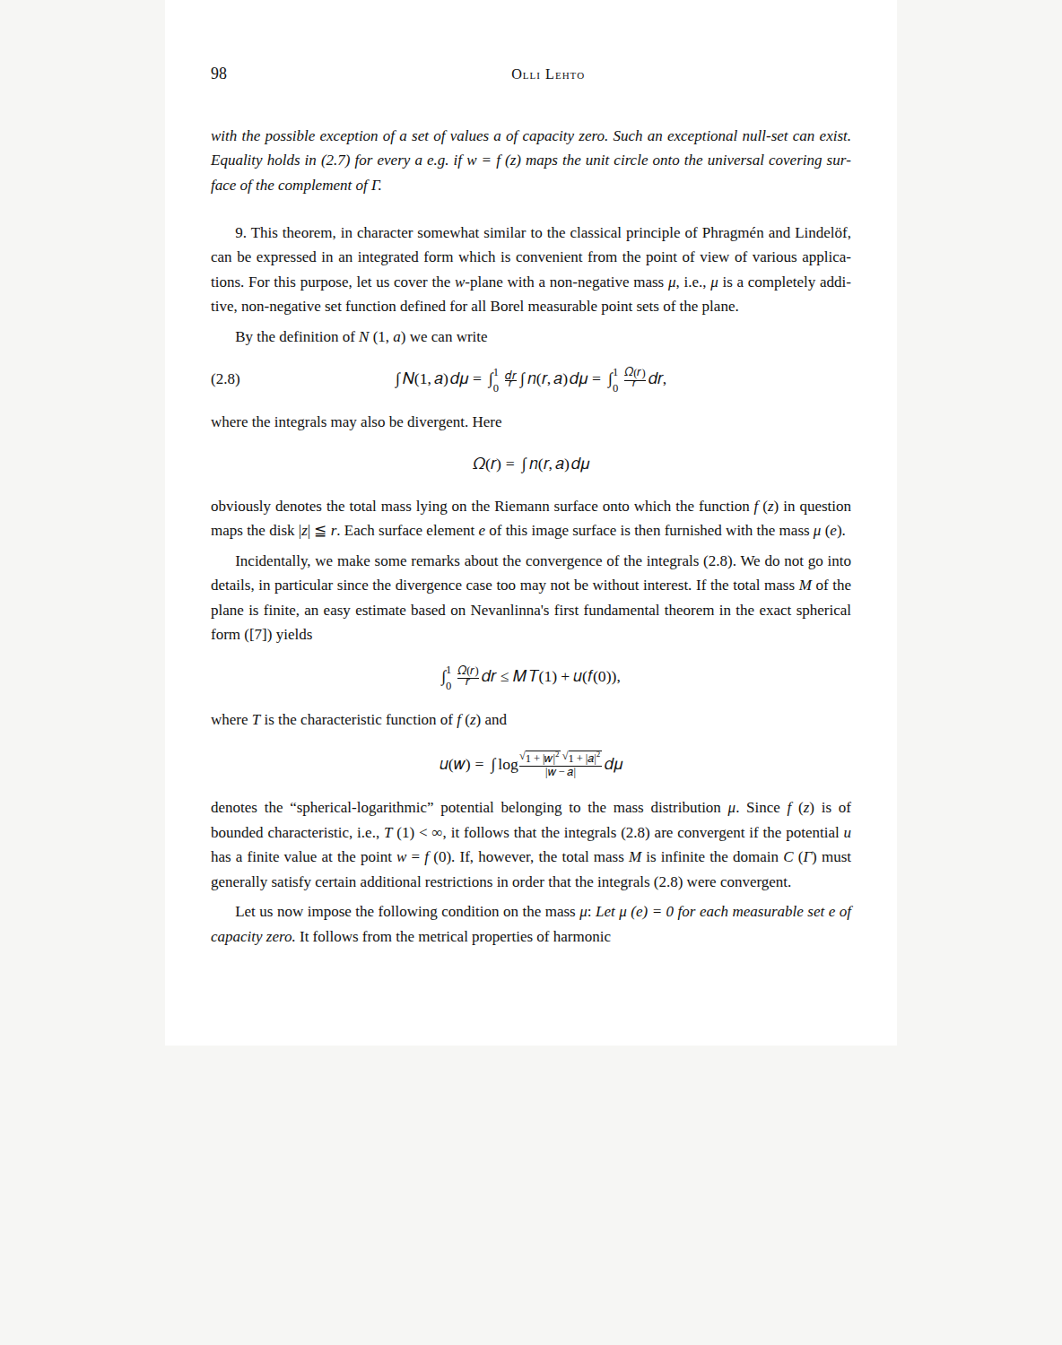98 Olli Lehto
with the possible exception of a set of values a of capacity zero. Such an exceptional null-set can exist. Equality holds in (2.7) for every a e.g. if w = f (z) maps the unit circle onto the universal covering surface of the complement of Γ.
9. This theorem, in character somewhat similar to the classical principle of Phragmén and Lindelöf, can be expressed in an integrated form which is convenient from the point of view of various applications. For this purpose, let us cover the w-plane with a non-negative mass μ, i.e., μ is a completely additive, non-negative set function defined for all Borel measurable point sets of the plane.
By the definition of N (1, a) we can write
(2.8) ∫ N⁡(1,a) dμ = ∫01 drr ∫ n⁡(r,a) dμ = ∫01 Ω⁡(r)r dr ,
where the integrals may also be divergent. Here
Ω⁡(r) = ∫ n⁡(r,a) dμ
obviously denotes the total mass lying on the Riemann surface onto which the function f (z) in question maps the disk |z| ≦ r. Each surface element e of this image surface is then furnished with the mass μ (e).
Incidentally, we make some remarks about the convergence of the integrals (2.8). We do not go into details, in particular since the divergence case too may not be without interest. If the total mass M of the plane is finite, an easy estimate based on Nevanlinna's first fundamental theorem in the exact spherical form ([7]) yields
∫01 Ω⁡(r)r dr ≤ M T⁡(1) + u⁡(f⁡(0)) ,
where T is the characteristic function of f (z) and
u⁡(w) = ∫ log 1+|w|2 1+|a|2 |w−a| dμ
denotes the “spherical-logarithmic” potential belonging to the mass distribution μ. Since f (z) is of bounded characteristic, i.e., T (1) < ∞, it follows that the integrals (2.8) are convergent if the potential u has a finite value at the point w = f (0). If, however, the total mass M is infinite the domain C (Γ) must generally satisfy certain additional restrictions in order that the integrals (2.8) were convergent.
Let us now impose the following condition on the mass μ: Let μ (e) = 0 for each measurable set e of capacity zero. It follows from the metrical properties of harmonic